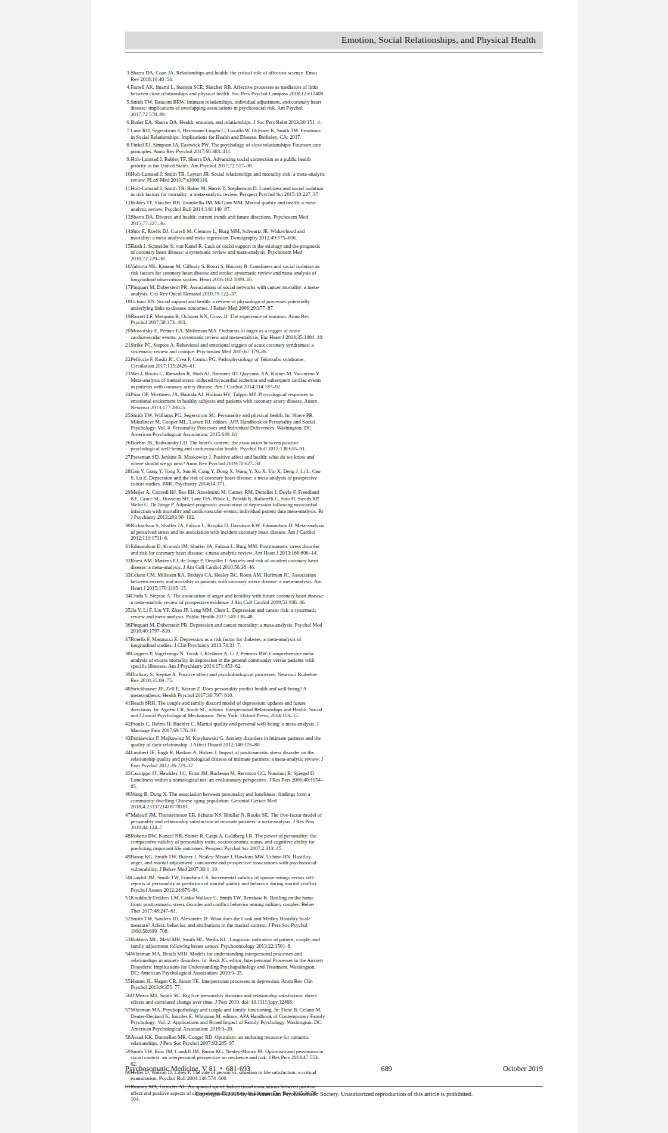Emotion, Social Relationships, and Physical Health
Sbarra DA, Coan JA. Relationships and health: the critical role of affective science. Emot Rev 2018;10:40–54.
Farrell AK, Imami L, Stanton SCE, Slatcher RB. Affective processes as mediators of links between close relationships and physical health. Soc Pers Psychol Compass 2018;12:e12408.
Smith TW, Baucom BRW. Intimate relationships, individual adjustment, and coronary heart disease: implications of overlapping associations in psychosocial risk. Am Psychol 2017;72:578–89.
Butler EA, Sbarra DA. Health, emotion, and relationships. J Soc Pers Relat 2013;30:151–4.
Lane RD, Segerstrom S, Herrmann-Lingen C, Lovallo W, Ochsner K, Smith TW. Emotions in Social Relationships: Implications for Health and Disease. Berkeley, CA: 2017.
Finkel EJ, Simpson JA, Eastwick PW. The psychology of close relationships: Fourteen core principles. Annu Rev Psychol 2017;68:383–411.
Holt-Lunstad J, Robles TF, Sbarra DA. Advancing social connection as a public health priority in the United States. Am Psychol 2017;72:517–30.
Holt-Lunstad J, Smith TB, Layton JB. Social relationships and mortality risk: a meta-analytic review. PLoS Med 2010;7:e1000316.
Holt-Lunstad J, Smith TB, Baker M, Harris T, Stephenson D. Loneliness and social isolation as risk factors for mortality: a meta-analytic review. Perspect Psychol Sci 2015;10:227–37.
Robles TF, Slatcher RB, Trombello JM, McGinn MM. Marital quality and health: a meta-analytic review. Psychol Bull 2014;140:140–87.
Sbarra DA. Divorce and health: current trends and future directions. Psychosom Med 2015;77:227–36.
Shor E, Roelfs DJ, Curreli M, Clemow L, Burg MM, Schwartz JE. Widowhood and mortality: a meta-analysis and meta-regression. Demography 2012;49:575–606.
Barth J, Schneider S, von Kanel R. Lack of social support in the etiology and the prognosis of coronary heart disease: a systematic review and meta-analysis. Psychosom Med 2010;72:229–38.
Valtorta NK, Kanaan M, Gilbody S, Ronzi S, Hanraty B. Loneliness and social isolation as risk factors for coronary heart disease and stroke: systematic review and meta-analysis of longitudinal observation studies. Heart 2016;102:1009–16.
Pinquart M, Duberstein PR. Associations of social networks with cancer mortality: a meta-analysis. Crit Rev Oncol Hematol 2010;75:122–37.
Uchino BN. Social support and health: a review of physiological processes potentially underlying links to disease outcomes. J Behav Med 2006;29:377–87.
Barrett LF, Mesquita B, Ochsner KN, Gross JJ. The experience of emotion. Annu Rev Psychol 2007;58:373–403.
Mostofsky E, Penner EA, Mittleman MA. Outbursts of anger as a trigger of acute cardiovascular events: a systematic review and meta-analysis. Eur Heart J 2014;35:1404–10.
Strike PC, Steptoe A. Behavioral and emotional triggers of acute coronary syndromes: a systematic review and critique. Psychosom Med 2005;67:179–86.
Pelliccia F, Kaski JC, Crea F, Camici PG. Pathophysiology of Takotsubo syndrome. Circulation 2017;135:2426–41.
Wei J, Rooks C, Ramadan R, Shah AJ, Bremner JD, Quyyumi AA, Kutner M, Vaccarino V. Meta-analysis of mental stress–induced myocardial ischemia and subsequent cardiac events in patients with coronary artery disease. Am J Cardiol 2014;114:187–92.
Piira OP, Miettinen JA, Hautala AJ, Huikuri HV, Tulppo MP. Physiological responses to emotional excitement in healthy subjects and patients with coronary artery disease. Auton Neurosci 2013;177:280–5.
Smith TW, Williams PG, Segerstrom SC. Personality and physical health. In: Shave PR, Mikulincer M, Cooper ML, Larsen RJ, editors. APA Handbook of Personality and Social Psychology: Vol. 4. Personality Processes and Individual Differences. Washington, DC: American Psychological Association; 2015:639–61.
Boehm JK, Kubzansky LD. The heart's content: the association between positive psychological well-being and cardiovascular health. Psychol Bull 2012;138:655–91.
Pressman SD, Jenkins B, Moskowitz J. Positive affect and health: what do we know and where should we go next? Annu Rev Psychol 2019;70:627–50.
Gan Y, Gong Y, Tong X, Sun H, Cong Y, Dong X, Wang Y, Xu X, Yin X, Deng J, Li L, Cao S, Lu Z. Depression and the risk of coronary heart disease: a meta-analysis of prospective cohort studies. BMC Psychiatry 2014;14:371.
Meijer A, Conradi HJ, Bos EH, Anselmino M, Carney RM, Denollet J, Doyle F, Freedland KE, Grace SL, Hosseini SH, Lane DA, Pilote L, Parakh K, Rafanelli C, Sato H, Steeds RP, Welin C, De Jonge P. Adjusted prognostic association of depression following myocardial infarction with mortality and cardiovascular events: individual patient data meta-analysis. Br J Psychiatry 2013;203:90–102.
Richardson S, Shaffer JA, Falzon L, Krupka D, Davidson KW, Edmondson D. Meta-analysis of perceived stress and its association with incident coronary heart disease. Am J Cardiol 2012;110:1711–6.
Edmondson D, Kronish IM, Shaffer JA, Falzon L, Burg MM. Posttraumatic stress disorder and risk for coronary heart disease: a meta-analytic review. Am Heart J 2013;166:806–14.
Roest AM, Martens EJ, de Jonge P, Denollet J. Anxiety and risk of incident coronary heart disease: a meta-analysis. J Am Coll Cardiol 2010;56:38–46.
Celano CM, Millstein RA, Bedoya CA, Healey BC, Roest AM, Huffman JC. Association between anxiety and mortality in patients with coronary artery disease: a meta-analysis. Am Heart J 2015;170:1105–15.
Chida Y, Steptoe A. The association of anger and hostility with future coronary heart disease: a meta-analytic review of prospective evidence. J Am Coll Cardiol 2009;53:936–46.
Jia Y, Li F, Liu YF, Zhao JP, Leng MM, Chen L. Depression and cancer risk: a systematic review and meta-analysis. Public Health 2017;149:138–48.
Pinquart M, Duberstein PR. Depression and cancer mortality: a meta-analysis. Psychol Med 2010;40:1797–810.
Rotella F, Mannucci E. Depression as a risk factor for diabetes: a meta-analysis of longitudinal studies. J Clin Psychiatry 2013;74:31–7.
Cuijpers P, Vogelzangs N, Twisk J, Kleiboer A, Li J, Penninx BW. Comprehensive meta-analysis of excess mortality in depression in the general community versus patients with specific illnesses. Am J Psychiatry 2014;171:453–62.
Dockray S, Steptoe A. Positive affect and psychobiological processes. Neurosci Biobehav Rev 2010;35:69–75.
Strickhouser JE, Zell E, Krizan Z. Does personality predict health and well-being? A metasynthesis. Health Psychol 2017;36:797–810.
Beach SRH. The couple and family discord model of depression: updates and future directions. In: Agnew CR, South SC, editors. Interpersonal Relationships and Health: Social and Clinical Psychological Mechanisms. New York: Oxford Press; 2014:113–55.
Proulx C, Helms H, Buehler C. Marital quality and personal well-being: a meta-analysis. J Marriage Fam 2007;69:576–93.
Pankiewicz P, Majkowicz M, Krzykowski G. Anxiety disorders in intimate partners and the quality of their relationship. J Affect Disord 2012;140:176–80.
Lambert JE, Engh R, Hasbun A, Holzer J. Impact of posttraumatic stress disorder on the relationship quality and psychological distress of intimate partners: a meta-analytic review. J Fam Psychol 2012;26:729–37.
Cacioppo JT, Hawkley LC, Ernst JM, Burleson M, Berntson GG, Nouriani B, Spiegel D. Loneliness within a nomological net: an evolutionary perspective. J Res Pers 2006;40:1054–85.
Wang B, Dong X. The association between personality and loneliness: findings from a community-dwelling Chinese aging population. Gerontol Geriatr Med 2018;4:2333721418778181.
Malouff JM, Thorsteinsson EB, Schutte NS, Bhullar N, Rooke SE. The five-factor model of personality and relationship satisfaction of intimate partners: a meta-analysis. J Res Pers 2010;44:124–7.
Roberts BW, Kuncel NR, Shiner R, Caspi A, Goldberg LR. The power of personality: the comparative validity of personality traits, socioeconomic status, and cognitive ability for predicting important life outcomes. Perspect Psychol Sci 2007;2:313–45.
Baron KG, Smith TW, Butner J, Nealey-Moore J, Hawkins MW, Uchino BN. Hostility, anger, and marital adjustment: concurrent and prospective associations with psychosocial vulnerability. J Behav Med 2007;30:1–10.
Cundiff JM, Smith TW, Frandsen CA. Incremental validity of spouse ratings versus self-reports of personality as predictors of marital quality and behavior during marital conflict. Psychol Assess 2012;24:676–84.
Knobloch-Fedders LM, Caska-Wallace C, Smith TW, Renshaw K. Battling on the home front: posttraumatic stress disorder and conflict behavior among military couples. Behav Ther 2017;48:247–61.
Smith TW, Sanders JD, Alexander JF. What does the Cook and Medley Hostility Scale measure? Affect, behavior, and attributions in the marital context. J Pers Soc Psychol 1990;58:699–708.
Robbins ML, Mehl MR, Smith HL, Weihs KL. Linguistic indicators of patient, couple, and family adjustment following breast cancer. Psychooncology 2013;22:1501–8.
Whisman MA, Beach SRH. Models for understanding interpersonal processes and relationships in anxiety disorders. In: Beck JG, editor. Interpersonal Processes in the Anxiety Disorders: Implications for Understanding Psychopathology and Treatment. Washington, DC: American Psychological Association; 2010:9–35.
Hames JL, Hagan CR, Joiner TE. Interpersonal processes in depression. Annu Rev Clin Psychol 2013;9:355–77.
O'Meara MS, South SC. Big five personality domains and relationship satisfaction: direct effects and correlated change over time. J Pers 2019. doi: 10.1111/jopy.12468.
Whisman MA. Psychopathology and couple and family functioning. In: Fiese B, Celano M, Deater-Deckard K, Jouriles E, Whisman M, editors. APA Handbook of Contemporary Family Psychology: Vol. 2: Applications and Broad Impact of Family Psychology. Washington, DC: American Psychological Association; 2019:3–20.
Assad KK, Donnellan MB, Conger RD. Optimism: an enduring resource for romantic relationships. J Pers Soc Psychol 2007;93:285–97.
Smith TW, Ruiz JM, Cundiff JM, Baron KG, Nealey-Moore JB. Optimism and pessimism in social context: an interpersonal perspective on resilience and risk. J Res Pers 2013;47:553–62.
Heller D, Watson D, Lilies P. The role of person vs. situation in life satisfaction: a critical examination. Psychol Bull 2004;130:574–600.
Ramsey MA, Gentzler AL. An upward spiral: bidirectional associations between positive affect and positive aspects of close relationships across the lifespan. Dev Rev 2015;36:58–104.
Psychosomatic Medicine, V 81 • 681-693
689
October 2019
Copyright © 2019 by the American Psychosomatic Society. Unauthorized reproduction of this article is prohibited.